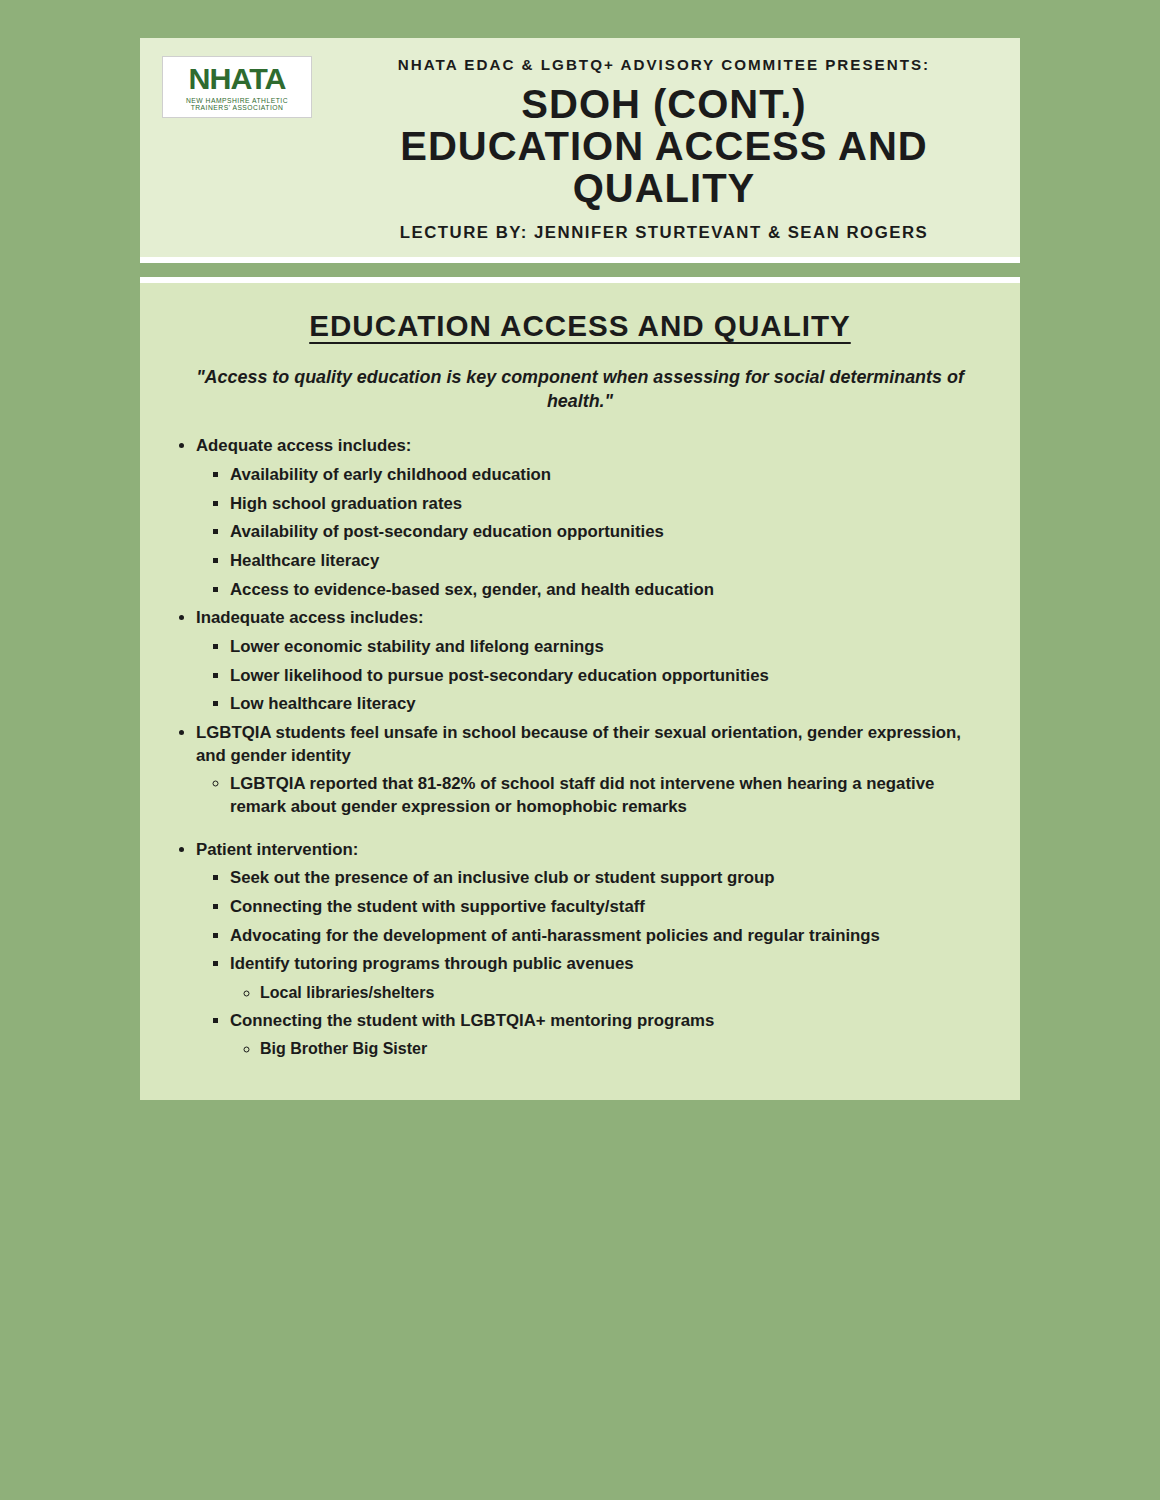NHATA
New Hampshire Athletic Trainers' Association
NHATA EDAC & LGBTQ+ Advisory Commitee Presents:
SDOH (cont.)Education Access and Quality
Lecture by: Jennifer Sturtevant & Sean Rogers
Education Access and Quality
"Access to quality education is key component when assessing for social determinants of health."
Adequate access includes:
Availability of early childhood education
High school graduation rates
Availability of post-secondary education opportunities
Healthcare literacy
Access to evidence-based sex, gender, and health education
Inadequate access includes:
Lower economic stability and lifelong earnings
Lower likelihood to pursue post-secondary education opportunities
Low healthcare literacy
LGBTQIA students feel unsafe in school because of their sexual orientation, gender expression, and gender identity
LGBTQIA reported that 81-82% of school staff did not intervene when hearing a negative remark about gender expression or homophobic remarks
Patient intervention:
Seek out the presence of an inclusive club or student support group
Connecting the student with supportive faculty/staff
Advocating for the development of anti-harassment policies and regular trainings
Identify tutoring programs through public avenues
Local libraries/shelters
Connecting the student with LGBTQIA+ mentoring programs
Big Brother Big Sister